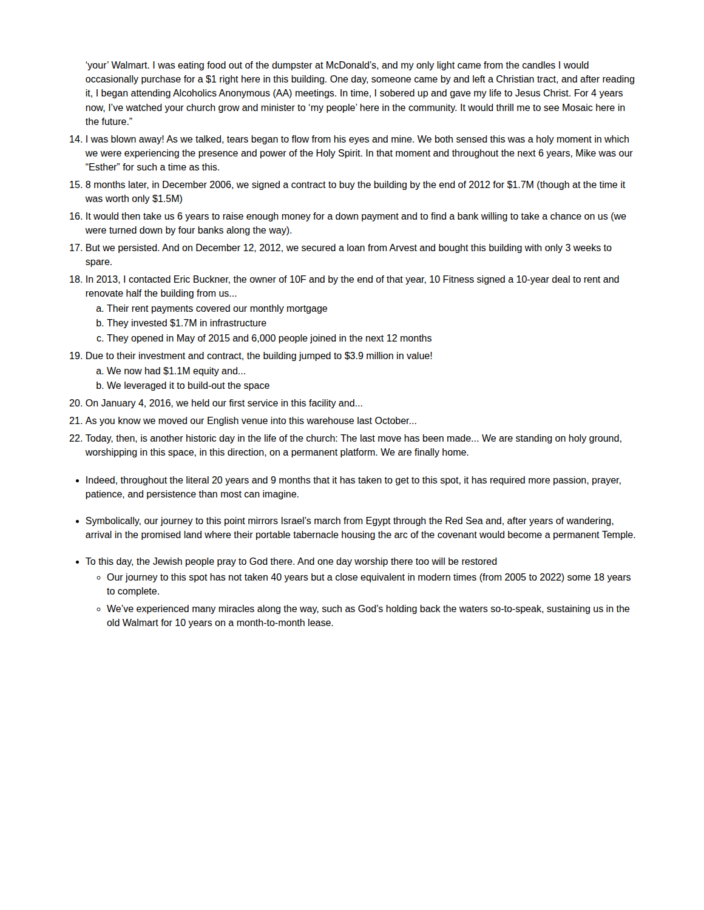‘your’ Walmart. I was eating food out of the dumpster at McDonald’s, and my only light came from the candles I would occasionally purchase for a $1 right here in this building. One day, someone came by and left a Christian tract, and after reading it, I began attending Alcoholics Anonymous (AA) meetings. In time, I sobered up and gave my life to Jesus Christ. For 4 years now, I’ve watched your church grow and minister to ‘my people’ here in the community. It would thrill me to see Mosaic here in the future.”
I was blown away! As we talked, tears began to flow from his eyes and mine. We both sensed this was a holy moment in which we were experiencing the presence and power of the Holy Spirit. In that moment and throughout the next 6 years, Mike was our “Esther” for such a time as this.
8 months later, in December 2006, we signed a contract to buy the building by the end of 2012 for $1.7M (though at the time it was worth only $1.5M)
It would then take us 6 years to raise enough money for a down payment and to find a bank willing to take a chance on us (we were turned down by four banks along the way).
But we persisted. And on December 12, 2012, we secured a loan from Arvest and bought this building with only 3 weeks to spare.
In 2013, I contacted Eric Buckner, the owner of 10F and by the end of that year, 10 Fitness signed a 10-year deal to rent and renovate half the building from us...
Their rent payments covered our monthly mortgage
They invested $1.7M in infrastructure
They opened in May of 2015 and 6,000 people joined in the next 12 months
Due to their investment and contract, the building jumped to $3.9 million in value!
We now had $1.1M equity and...
We leveraged it to build-out the space
On January 4, 2016, we held our first service in this facility and...
As you know we moved our English venue into this warehouse last October...
Today, then, is another historic day in the life of the church: The last move has been made... We are standing on holy ground, worshipping in this space, in this direction, on a permanent platform. We are finally home.
Indeed, throughout the literal 20 years and 9 months that it has taken to get to this spot, it has required more passion, prayer, patience, and persistence than most can imagine.
Symbolically, our journey to this point mirrors Israel’s march from Egypt through the Red Sea and, after years of wandering, arrival in the promised land where their portable tabernacle housing the arc of the covenant would become a permanent Temple.
To this day, the Jewish people pray to God there. And one day worship there too will be restored
Our journey to this spot has not taken 40 years but a close equivalent in modern times (from 2005 to 2022) some 18 years to complete.
We’ve experienced many miracles along the way, such as God’s holding back the waters so-to-speak, sustaining us in the old Walmart for 10 years on a month-to-month lease.